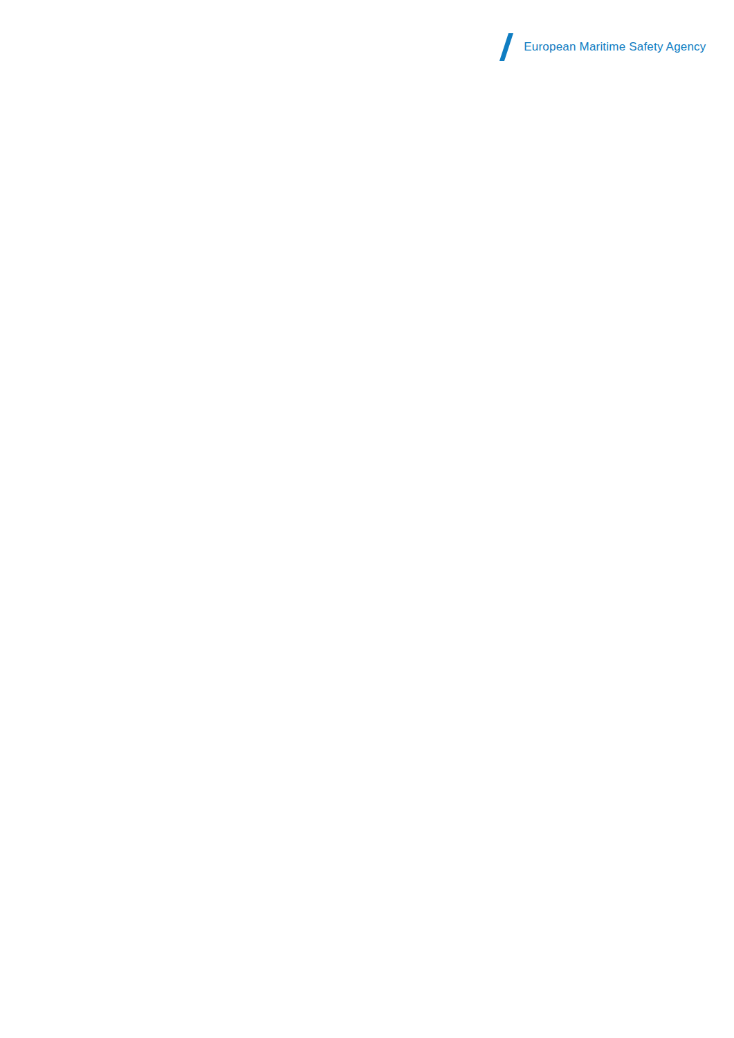European Maritime Safety Agency